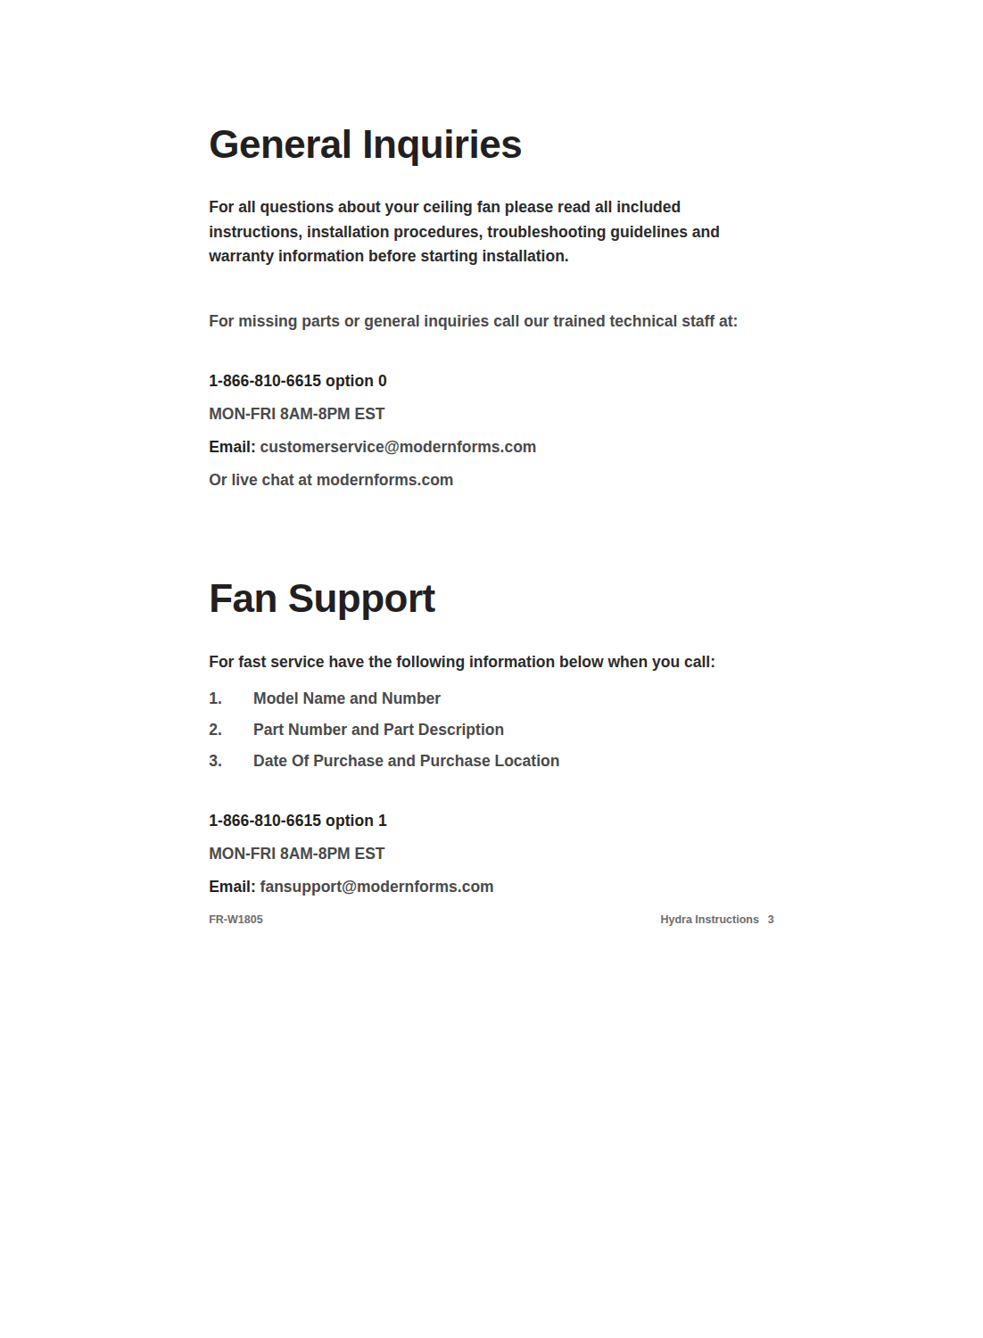General Inquiries
For all questions about your ceiling fan please read all included instructions, installation procedures, troubleshooting guidelines and warranty information before starting installation.
For missing parts or general inquiries call our trained technical staff at:
1-866-810-6615 option 0
MON-FRI 8AM-8PM EST
Email: customerservice@modernforms.com
Or live chat at modernforms.com
Fan Support
For fast service have the following information below when you call:
Model Name and Number
Part Number and Part Description
Date Of Purchase and Purchase Location
1-866-810-6615 option 1
MON-FRI 8AM-8PM EST
Email: fansupport@modernforms.com
FR-W1805
Hydra Instructions3